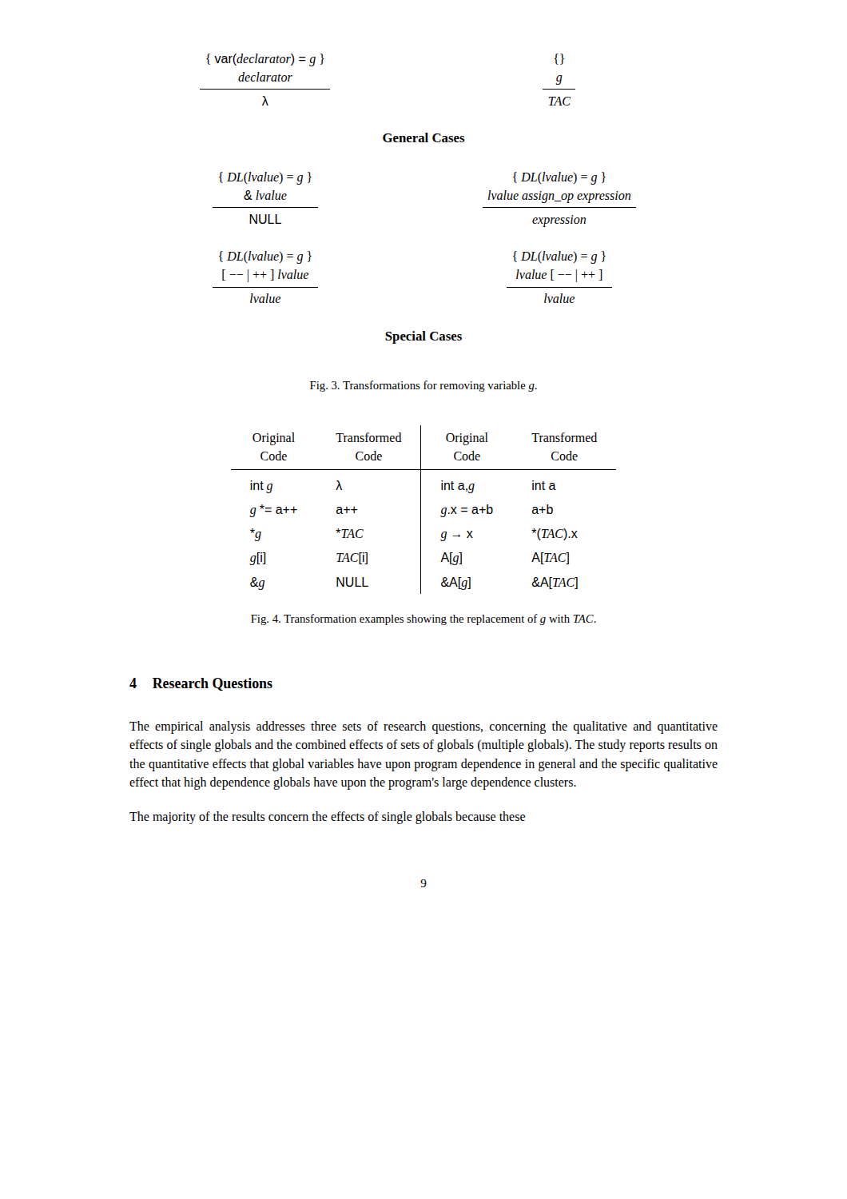| { var( declarator ) = g } declarator λ | {} g TAC |
| General Cases |
| { DL ( lvalue ) = g } & lvalue NULL | { DL ( lvalue ) = g } lvalue assign_op expression expression |
| { DL ( lvalue ) = g } [ −− / ++ ] lvalue lvalue | { DL ( lvalue ) = g } lvalue [ −− / ++ ] lvalue |
| Special Cases |
Fig. 3. Transformations for removing variable g.
| Original | Transformed | Original | Transformed |
| --- | --- | --- | --- |
| Code | Code | Code | Code |
| int g | λ | int a, g | int a |
| g *= a++ | a++ | g .x = a+b | a+b |
| * g | * TAC | g → x | *( TAC ).x |
| g [i] | TAC [i] | A[ g ] | A[ TAC ] |
| & g | NULL | &A[ g ] | &A[ TAC ] |
Fig. 4. Transformation examples showing the replacement of g with TAC.
4 Research Questions
The empirical analysis addresses three sets of research questions, concerning the qualitative and quantitative effects of single globals and the combined effects of sets of globals (multiple globals). The study reports results on the quantitative effects that global variables have upon program dependence in general and the specific qualitative effect that high dependence globals have upon the program's large dependence clusters.
The majority of the results concern the effects of single globals because these
9